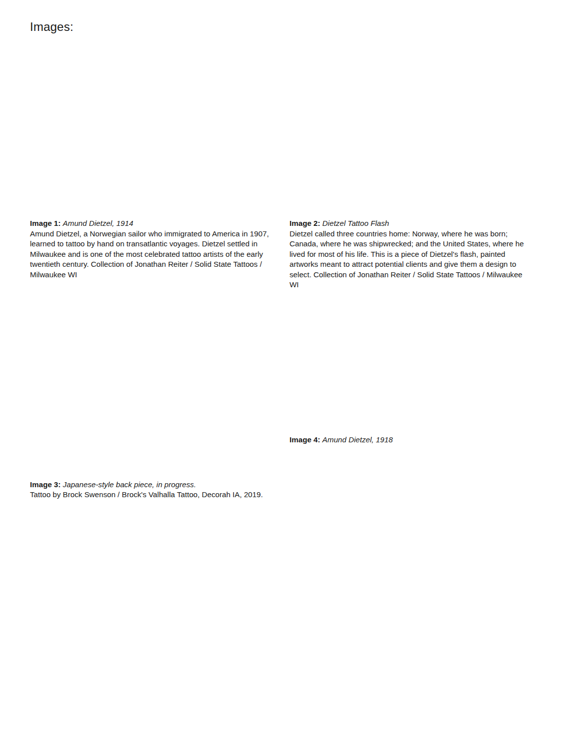Images:
Image 1: Amund Dietzel, 1914 Amund Dietzel, a Norwegian sailor who immigrated to America in 1907, learned to tattoo by hand on transatlantic voyages. Dietzel settled in Milwaukee and is one of the most celebrated tattoo artists of the early twentieth century. Collection of Jonathan Reiter / Solid State Tattoos / Milwaukee WI
Image 2: Dietzel Tattoo Flash Dietzel called three countries home: Norway, where he was born; Canada, where he was shipwrecked; and the United States, where he lived for most of his life. This is a piece of Dietzel's flash, painted artworks meant to attract potential clients and give them a design to select. Collection of Jonathan Reiter / Solid State Tattoos / Milwaukee WI
Image 3: Japanese-style back piece, in progress. Tattoo by Brock Swenson / Brock's Valhalla Tattoo, Decorah IA, 2019.
Image 4: Amund Dietzel, 1918